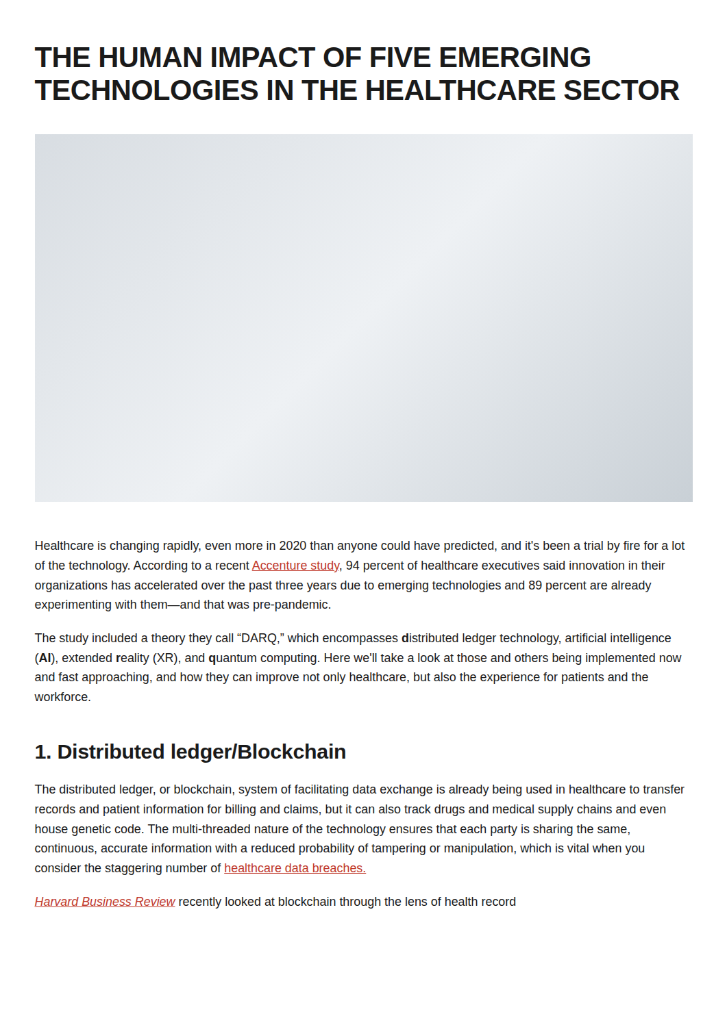The Human Impact of Five Emerging Technologies in the Healthcare Sector
Healthcare is changing rapidly, even more in 2020 than anyone could have predicted, and it's been a trial by fire for a lot of the technology. According to a recent Accenture study, 94 percent of healthcare executives said innovation in their organizations has accelerated over the past three years due to emerging technologies and 89 percent are already experimenting with them—and that was pre-pandemic.
The study included a theory they call “DARQ,” which encompasses distributed ledger technology, artificial intelligence (AI), extended reality (XR), and quantum computing. Here we'll take a look at those and others being implemented now and fast approaching, and how they can improve not only healthcare, but also the experience for patients and the workforce.
1. Distributed ledger/Blockchain
The distributed ledger, or blockchain, system of facilitating data exchange is already being used in healthcare to transfer records and patient information for billing and claims, but it can also track drugs and medical supply chains and even house genetic code. The multi-threaded nature of the technology ensures that each party is sharing the same, continuous, accurate information with a reduced probability of tampering or manipulation, which is vital when you consider the staggering number of healthcare data breaches.
Harvard Business Review recently looked at blockchain through the lens of health record